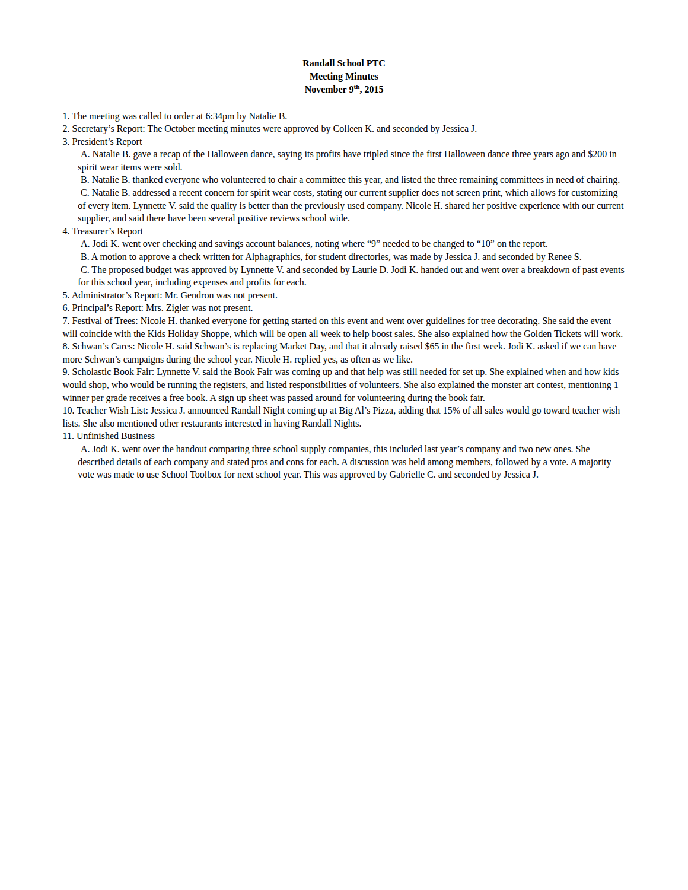Randall School PTC
Meeting Minutes
November 9th, 2015
1. The meeting was called to order at 6:34pm by Natalie B.
2. Secretary’s Report: The October meeting minutes were approved by Colleen K. and seconded by Jessica J.
3. President’s Report
A. Natalie B. gave a recap of the Halloween dance, saying its profits have tripled since the first Halloween dance three years ago and $200 in spirit wear items were sold.
B. Natalie B. thanked everyone who volunteered to chair a committee this year, and listed the three remaining committees in need of chairing.
C. Natalie B. addressed a recent concern for spirit wear costs, stating our current supplier does not screen print, which allows for customizing of every item. Lynnette V. said the quality is better than the previously used company. Nicole H. shared her positive experience with our current supplier, and said there have been several positive reviews school wide.
4. Treasurer’s Report
A. Jodi K. went over checking and savings account balances, noting where “9” needed to be changed to “10” on the report.
B. A motion to approve a check written for Alphagraphics, for student directories, was made by Jessica J. and seconded by Renee S.
C. The proposed budget was approved by Lynnette V. and seconded by Laurie D. Jodi K. handed out and went over a breakdown of past events for this school year, including expenses and profits for each.
5. Administrator’s Report: Mr. Gendron was not present.
6. Principal’s Report: Mrs. Zigler was not present.
7. Festival of Trees: Nicole H. thanked everyone for getting started on this event and went over guidelines for tree decorating. She said the event will coincide with the Kids Holiday Shoppe, which will be open all week to help boost sales. She also explained how the Golden Tickets will work.
8. Schwan’s Cares: Nicole H. said Schwan’s is replacing Market Day, and that it already raised $65 in the first week. Jodi K. asked if we can have more Schwan’s campaigns during the school year. Nicole H. replied yes, as often as we like.
9. Scholastic Book Fair: Lynnette V. said the Book Fair was coming up and that help was still needed for set up. She explained when and how kids would shop, who would be running the registers, and listed responsibilities of volunteers. She also explained the monster art contest, mentioning 1 winner per grade receives a free book. A sign up sheet was passed around for volunteering during the book fair.
10. Teacher Wish List: Jessica J. announced Randall Night coming up at Big Al’s Pizza, adding that 15% of all sales would go toward teacher wish lists. She also mentioned other restaurants interested in having Randall Nights.
11. Unfinished Business
A. Jodi K. went over the handout comparing three school supply companies, this included last year’s company and two new ones. She described details of each company and stated pros and cons for each. A discussion was held among members, followed by a vote. A majority vote was made to use School Toolbox for next school year. This was approved by Gabrielle C. and seconded by Jessica J.